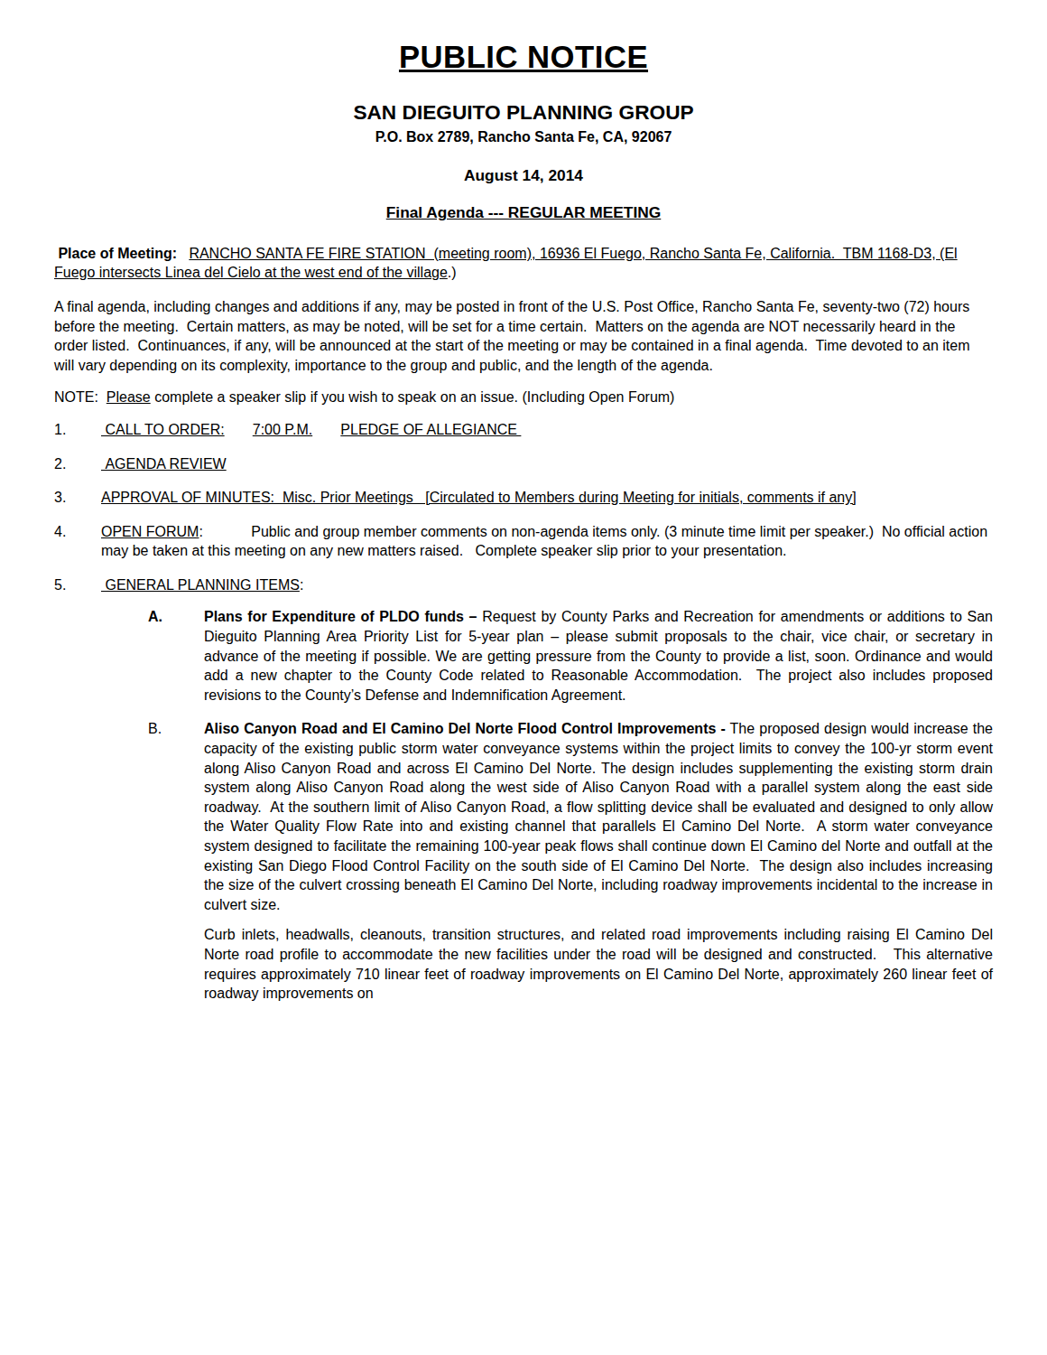PUBLIC NOTICE
SAN DIEGUITO PLANNING GROUP
P.O. Box 2789, Rancho Santa Fe, CA, 92067
August 14, 2014
Final Agenda --- REGULAR MEETING
Place of Meeting: RANCHO SANTA FE FIRE STATION (meeting room), 16936 El Fuego, Rancho Santa Fe, California. TBM 1168-D3, (El Fuego intersects Linea del Cielo at the west end of the village.)
A final agenda, including changes and additions if any, may be posted in front of the U.S. Post Office, Rancho Santa Fe, seventy-two (72) hours before the meeting. Certain matters, as may be noted, will be set for a time certain. Matters on the agenda are NOT necessarily heard in the order listed. Continuances, if any, will be announced at the start of the meeting or may be contained in a final agenda. Time devoted to an item will vary depending on its complexity, importance to the group and public, and the length of the agenda.
NOTE: Please complete a speaker slip if you wish to speak on an issue. (Including Open Forum)
CALL TO ORDER: 7:00 P.M. PLEDGE OF ALLEGIANCE
AGENDA REVIEW
APPROVAL OF MINUTES: Misc. Prior Meetings [Circulated to Members during Meeting for initials, comments if any]
OPEN FORUM: Public and group member comments on non-agenda items only. (3 minute time limit per speaker.) No official action may be taken at this meeting on any new matters raised. Complete speaker slip prior to your presentation.
GENERAL PLANNING ITEMS:
A.
Plans for Expenditure of PLDO funds – Request by County Parks and Recreation for amendments or additions to San Dieguito Planning Area Priority List for 5-year plan – please submit proposals to the chair, vice chair, or secretary in advance of the meeting if possible. We are getting pressure from the County to provide a list, soon. Ordinance and would add a new chapter to the County Code related to Reasonable Accommodation. The project also includes proposed revisions to the County’s Defense and Indemnification Agreement.
B.
Aliso Canyon Road and El Camino Del Norte Flood Control Improvements - The proposed design would increase the capacity of the existing public storm water conveyance systems within the project limits to convey the 100-yr storm event along Aliso Canyon Road and across El Camino Del Norte. The design includes supplementing the existing storm drain system along Aliso Canyon Road along the west side of Aliso Canyon Road with a parallel system along the east side roadway. At the southern limit of Aliso Canyon Road, a flow splitting device shall be evaluated and designed to only allow the Water Quality Flow Rate into and existing channel that parallels El Camino Del Norte. A storm water conveyance system designed to facilitate the remaining 100-year peak flows shall continue down El Camino del Norte and outfall at the existing San Diego Flood Control Facility on the south side of El Camino Del Norte. The design also includes increasing the size of the culvert crossing beneath El Camino Del Norte, including roadway improvements incidental to the increase in culvert size.
Curb inlets, headwalls, cleanouts, transition structures, and related road improvements including raising El Camino Del Norte road profile to accommodate the new facilities under the road will be designed and constructed. This alternative requires approximately 710 linear feet of roadway improvements on El Camino Del Norte, approximately 260 linear feet of roadway improvements on